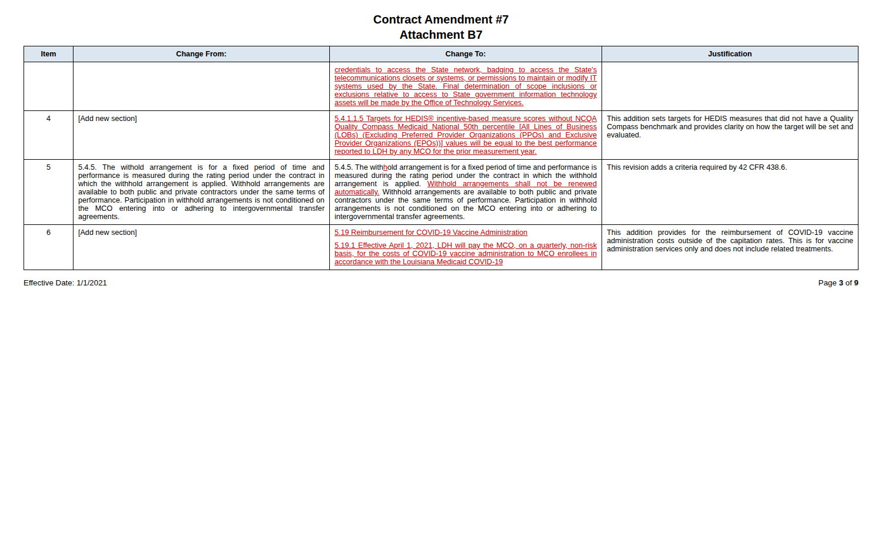Contract Amendment #7
Attachment B7
| Item | Change From: | Change To: | Justification |
| --- | --- | --- | --- |
| | | credentials to access the State network, badging to access the State's telecommunications closets or systems, or permissions to maintain or modify IT systems used by the State. Final determination of scope inclusions or exclusions relative to access to State government information technology assets will be made by the Office of Technology Services. | |
| 4 | [Add new section] | 5.4.1.1.5 Targets for HEDIS® incentive-based measure scores without NCQA Quality Compass Medicaid National 50th percentile [All Lines of Business (LOBs) (Excluding Preferred Provider Organizations (PPOs) and Exclusive Provider Organizations (EPOs))] values will be equal to the best performance reported to LDH by any MCO for the prior measurement year. | This addition sets targets for HEDIS measures that did not have a Quality Compass benchmark and provides clarity on how the target will be set and evaluated. |
| 5 | 5.4.5. The withold arrangement is for a fixed period of time and performance is measured during the rating period under the contract in which the withhold arrangement is applied. Withhold arrangements are available to both public and private contractors under the same terms of performance. Participation in withhold arrangements is not conditioned on the MCO entering into or adhering to intergovernmental transfer agreements. | 5.4.5. The with h old arrangement is for a fixed period of time and performance is measured during the rating period under the contract in which the withhold arrangement is applied. Withhold arrangements shall not be renewed automatically. Withhold arrangements are available to both public and private contractors under the same terms of performance. Participation in withhold arrangements is not conditioned on the MCO entering into or adhering to intergovernmental transfer agreements. | This revision adds a criteria required by 42 CFR 438.6. |
| 6 | [Add new section] | 5.19 Reimbursement for COVID-19 Vaccine Administration 5.19.1 Effective April 1, 2021, LDH will pay the MCO, on a quarterly, non-risk basis, for the costs of COVID-19 vaccine administration to MCO enrollees in accordance with the Louisiana Medicaid COVID-19 | This addition provides for the reimbursement of COVID-19 vaccine administration costs outside of the capitation rates. This is for vaccine administration services only and does not include related treatments. |
Effective Date: 1/1/2021 Page 3 of 9